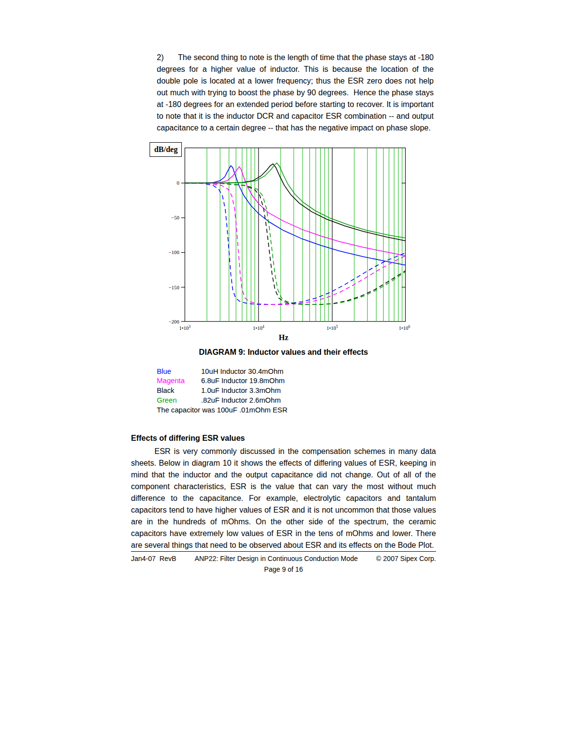2) The second thing to note is the length of time that the phase stays at -180 degrees for a higher value of inductor. This is because the location of the double pole is located at a lower frequency; thus the ESR zero does not help out much with trying to boost the phase by 90 degrees. Hence the phase stays at -180 degrees for an extended period before starting to recover. It is important to note that it is the inductor DCR and capacitor ESR combination -- and output capacitance to a certain degree -- that has the negative impact on phase slope.
dB/deg
0 −50 −100 −150 −200 1•103 1•104 1•105 1•106
Hz
DIAGRAM 9: Inductor values and their effects
| Blue | 10uH Inductor 30.4mOhm |
| Magenta | 6.8uF Inductor 19.8mOhm |
| Black | 1.0uF Inductor 3.3mOhm |
| Green | .82uF Inductor 2.6mOhm |
The capacitor was 100uF .01mOhm ESR
Effects of differing ESR values
ESR is very commonly discussed in the compensation schemes in many data sheets. Below in diagram 10 it shows the effects of differing values of ESR, keeping in mind that the inductor and the output capacitance did not change. Out of all of the component characteristics, ESR is the value that can vary the most without much difference to the capacitance. For example, electrolytic capacitors and tantalum capacitors tend to have higher values of ESR and it is not uncommon that those values are in the hundreds of mOhms. On the other side of the spectrum, the ceramic capacitors have extremely low values of ESR in the tens of mOhms and lower. There are several things that need to be observed about ESR and its effects on the Bode Plot.
Jan4-07 RevB ANP22: Filter Design in Continuous Conduction Mode © 2007 Sipex Corp.
Page 9 of 16